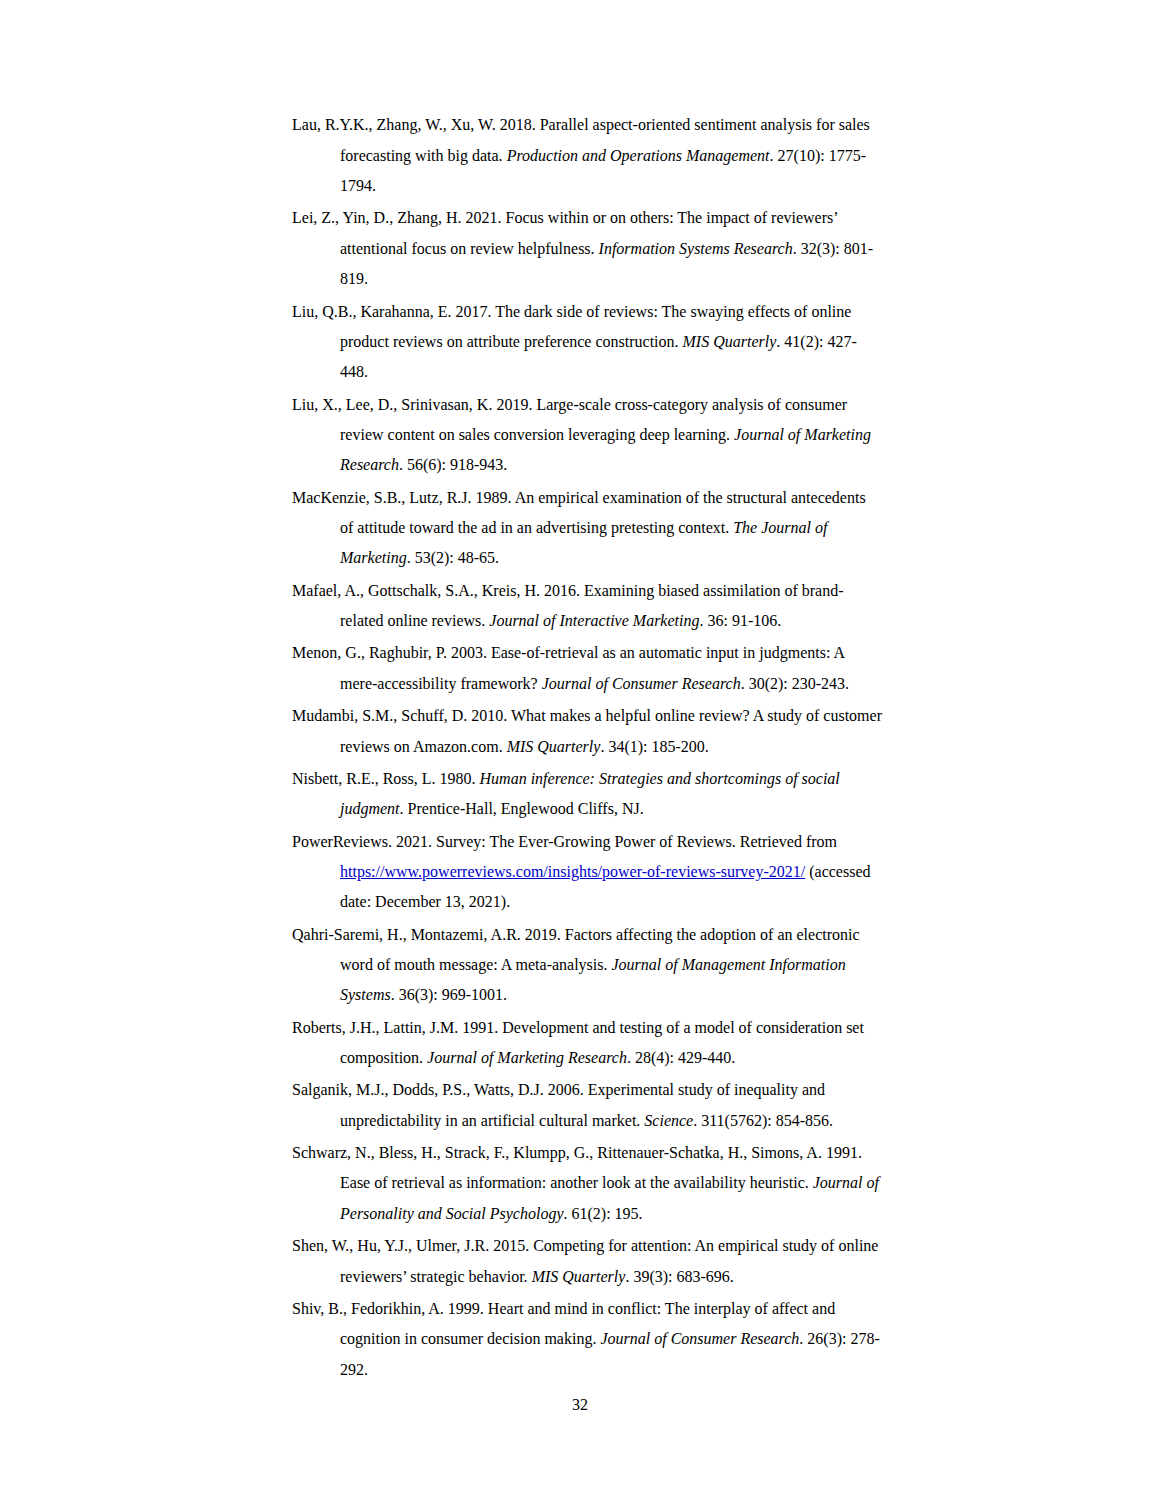Lau, R.Y.K., Zhang, W., Xu, W. 2018. Parallel aspect-oriented sentiment analysis for sales forecasting with big data. Production and Operations Management. 27(10): 1775-1794.
Lei, Z., Yin, D., Zhang, H. 2021. Focus within or on others: The impact of reviewers’ attentional focus on review helpfulness. Information Systems Research. 32(3): 801-819.
Liu, Q.B., Karahanna, E. 2017. The dark side of reviews: The swaying effects of online product reviews on attribute preference construction. MIS Quarterly. 41(2): 427-448.
Liu, X., Lee, D., Srinivasan, K. 2019. Large-scale cross-category analysis of consumer review content on sales conversion leveraging deep learning. Journal of Marketing Research. 56(6): 918-943.
MacKenzie, S.B., Lutz, R.J. 1989. An empirical examination of the structural antecedents of attitude toward the ad in an advertising pretesting context. The Journal of Marketing. 53(2): 48-65.
Mafael, A., Gottschalk, S.A., Kreis, H. 2016. Examining biased assimilation of brand-related online reviews. Journal of Interactive Marketing. 36: 91-106.
Menon, G., Raghubir, P. 2003. Ease-of-retrieval as an automatic input in judgments: A mere-accessibility framework? Journal of Consumer Research. 30(2): 230-243.
Mudambi, S.M., Schuff, D. 2010. What makes a helpful online review? A study of customer reviews on Amazon.com. MIS Quarterly. 34(1): 185-200.
Nisbett, R.E., Ross, L. 1980. Human inference: Strategies and shortcomings of social judgment. Prentice-Hall, Englewood Cliffs, NJ.
PowerReviews. 2021. Survey: The Ever-Growing Power of Reviews. Retrieved from https://www.powerreviews.com/insights/power-of-reviews-survey-2021/ (accessed date: December 13, 2021).
Qahri-Saremi, H., Montazemi, A.R. 2019. Factors affecting the adoption of an electronic word of mouth message: A meta-analysis. Journal of Management Information Systems. 36(3): 969-1001.
Roberts, J.H., Lattin, J.M. 1991. Development and testing of a model of consideration set composition. Journal of Marketing Research. 28(4): 429-440.
Salganik, M.J., Dodds, P.S., Watts, D.J. 2006. Experimental study of inequality and unpredictability in an artificial cultural market. Science. 311(5762): 854-856.
Schwarz, N., Bless, H., Strack, F., Klumpp, G., Rittenauer-Schatka, H., Simons, A. 1991. Ease of retrieval as information: another look at the availability heuristic. Journal of Personality and Social Psychology. 61(2): 195.
Shen, W., Hu, Y.J., Ulmer, J.R. 2015. Competing for attention: An empirical study of online reviewers’ strategic behavior. MIS Quarterly. 39(3): 683-696.
Shiv, B., Fedorikhin, A. 1999. Heart and mind in conflict: The interplay of affect and cognition in consumer decision making. Journal of Consumer Research. 26(3): 278-292.
32